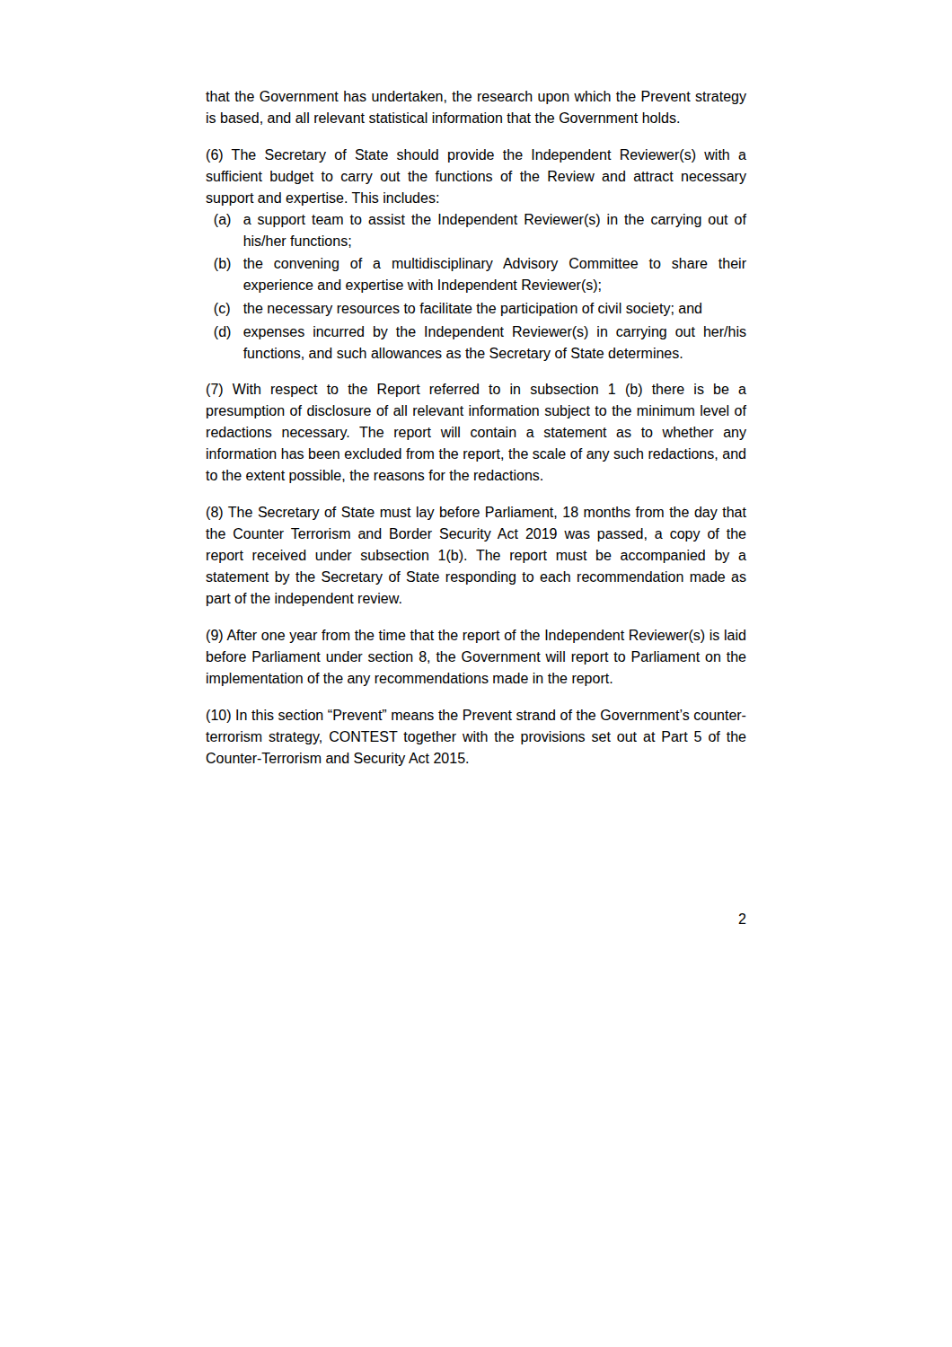that the Government has undertaken, the research upon which the Prevent strategy is based, and all relevant statistical information that the Government holds.
(6) The Secretary of State should provide the Independent Reviewer(s) with a sufficient budget to carry out the functions of the Review and attract necessary support and expertise. This includes:
a support team to assist the Independent Reviewer(s) in the carrying out of his/her functions;
the convening of a multidisciplinary Advisory Committee to share their experience and expertise with Independent Reviewer(s);
the necessary resources to facilitate the participation of civil society; and
expenses incurred by the Independent Reviewer(s) in carrying out her/his functions, and such allowances as the Secretary of State determines.
(7) With respect to the Report referred to in subsection 1 (b) there is be a presumption of disclosure of all relevant information subject to the minimum level of redactions necessary. The report will contain a statement as to whether any information has been excluded from the report, the scale of any such redactions, and to the extent possible, the reasons for the redactions.
(8) The Secretary of State must lay before Parliament, 18 months from the day that the Counter Terrorism and Border Security Act 2019 was passed, a copy of the report received under subsection 1(b). The report must be accompanied by a statement by the Secretary of State responding to each recommendation made as part of the independent review.
(9) After one year from the time that the report of the Independent Reviewer(s) is laid before Parliament under section 8, the Government will report to Parliament on the implementation of the any recommendations made in the report.
(10) In this section “Prevent” means the Prevent strand of the Government’s counter-terrorism strategy, CONTEST together with the provisions set out at Part 5 of the Counter-Terrorism and Security Act 2015.
2